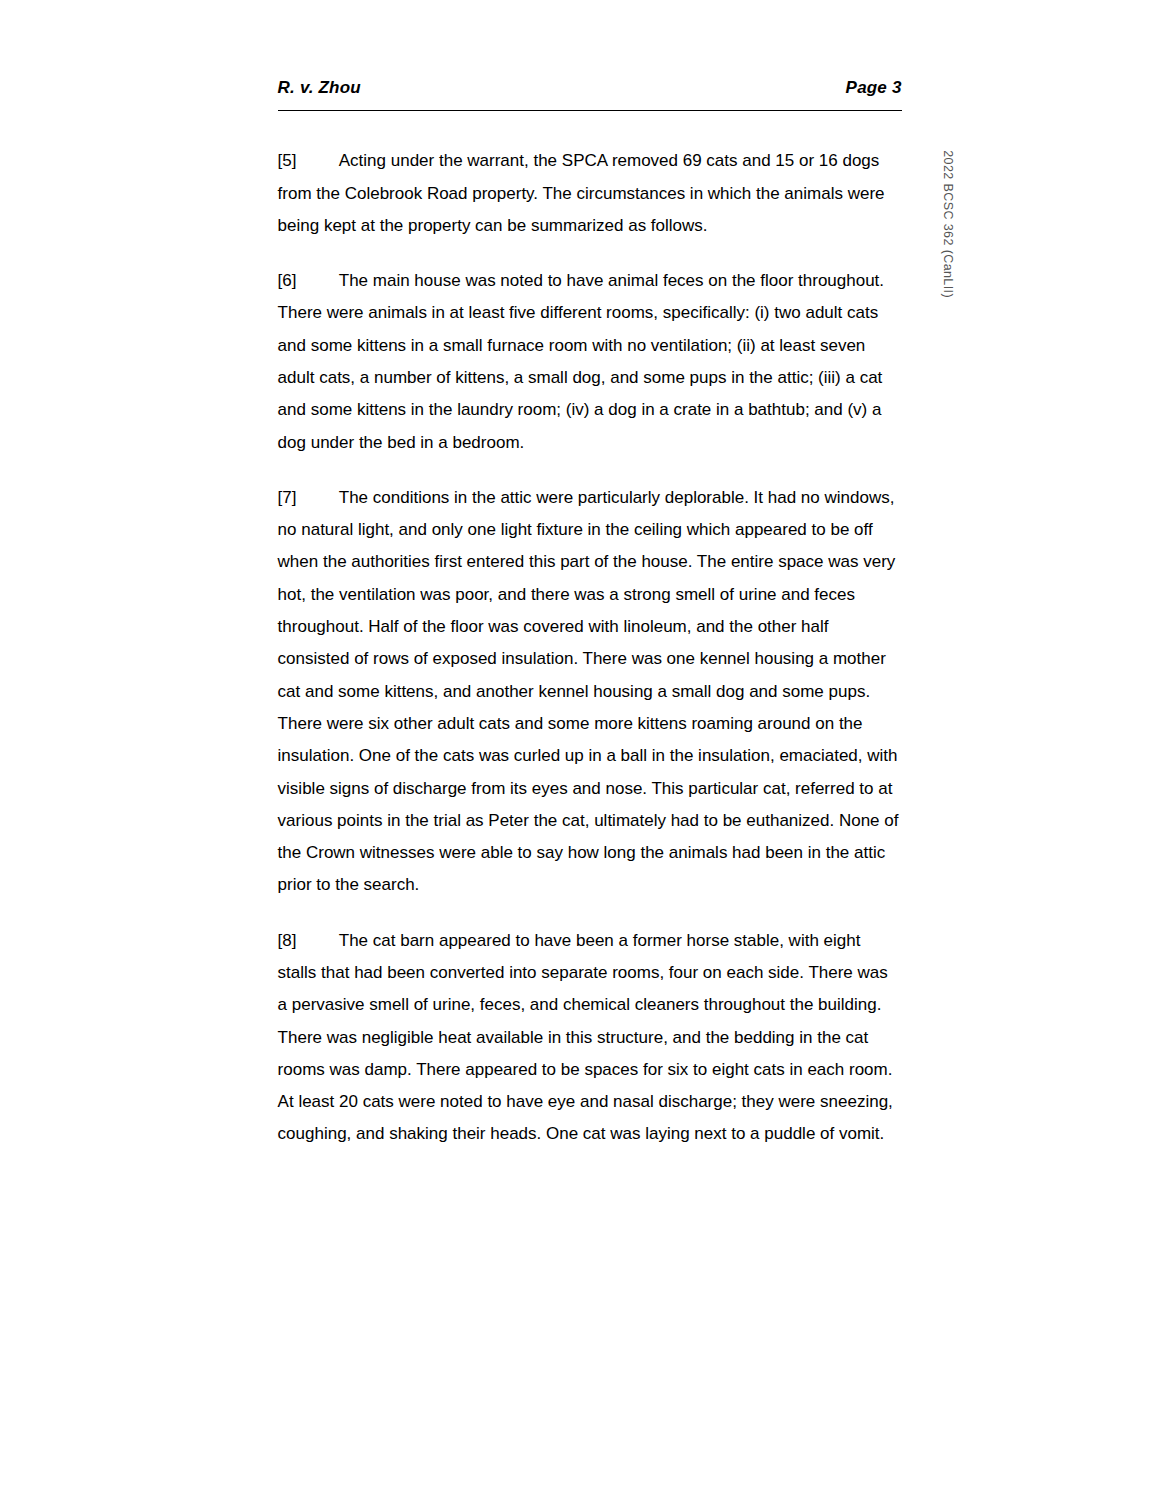R. v. Zhou Page 3
2022 BCSC 362 (CanLII)
[5] Acting under the warrant, the SPCA removed 69 cats and 15 or 16 dogs from the Colebrook Road property. The circumstances in which the animals were being kept at the property can be summarized as follows.
[6] The main house was noted to have animal feces on the floor throughout. There were animals in at least five different rooms, specifically: (i) two adult cats and some kittens in a small furnace room with no ventilation; (ii) at least seven adult cats, a number of kittens, a small dog, and some pups in the attic; (iii) a cat and some kittens in the laundry room; (iv) a dog in a crate in a bathtub; and (v) a dog under the bed in a bedroom.
[7] The conditions in the attic were particularly deplorable. It had no windows, no natural light, and only one light fixture in the ceiling which appeared to be off when the authorities first entered this part of the house. The entire space was very hot, the ventilation was poor, and there was a strong smell of urine and feces throughout. Half of the floor was covered with linoleum, and the other half consisted of rows of exposed insulation. There was one kennel housing a mother cat and some kittens, and another kennel housing a small dog and some pups. There were six other adult cats and some more kittens roaming around on the insulation. One of the cats was curled up in a ball in the insulation, emaciated, with visible signs of discharge from its eyes and nose. This particular cat, referred to at various points in the trial as Peter the cat, ultimately had to be euthanized. None of the Crown witnesses were able to say how long the animals had been in the attic prior to the search.
[8] The cat barn appeared to have been a former horse stable, with eight stalls that had been converted into separate rooms, four on each side. There was a pervasive smell of urine, feces, and chemical cleaners throughout the building. There was negligible heat available in this structure, and the bedding in the cat rooms was damp. There appeared to be spaces for six to eight cats in each room. At least 20 cats were noted to have eye and nasal discharge; they were sneezing, coughing, and shaking their heads. One cat was laying next to a puddle of vomit.